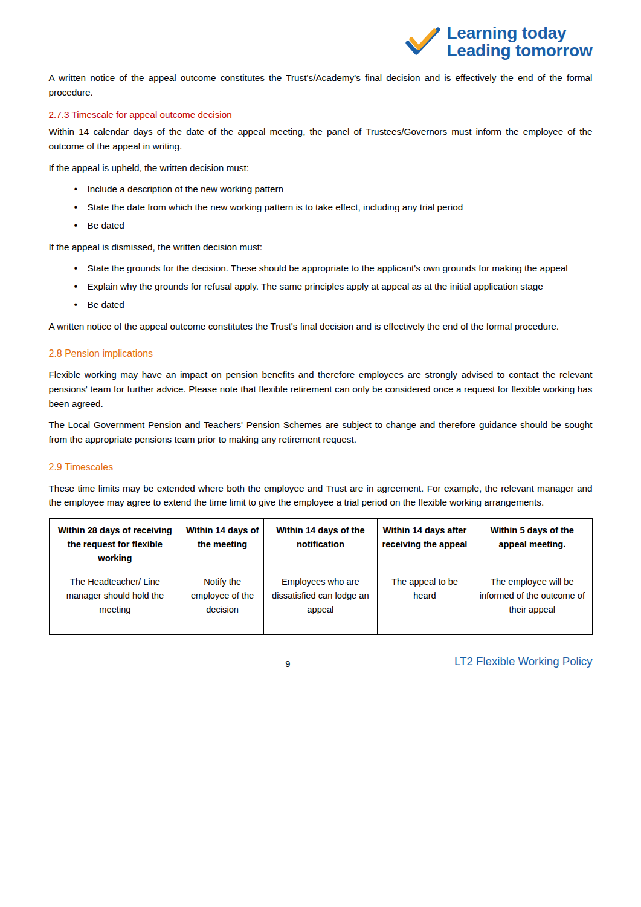Learning today Leading tomorrow
A written notice of the appeal outcome constitutes the Trust's/Academy's final decision and is effectively the end of the formal procedure.
2.7.3 Timescale for appeal outcome decision
Within 14 calendar days of the date of the appeal meeting, the panel of Trustees/Governors must inform the employee of the outcome of the appeal in writing.
If the appeal is upheld, the written decision must:
Include a description of the new working pattern
State the date from which the new working pattern is to take effect, including any trial period
Be dated
If the appeal is dismissed, the written decision must:
State the grounds for the decision. These should be appropriate to the applicant's own grounds for making the appeal
Explain why the grounds for refusal apply. The same principles apply at appeal as at the initial application stage
Be dated
A written notice of the appeal outcome constitutes the Trust's final decision and is effectively the end of the formal procedure.
2.8 Pension implications
Flexible working may have an impact on pension benefits and therefore employees are strongly advised to contact the relevant pensions' team for further advice. Please note that flexible retirement can only be considered once a request for flexible working has been agreed.
The Local Government Pension and Teachers' Pension Schemes are subject to change and therefore guidance should be sought from the appropriate pensions team prior to making any retirement request.
2.9 Timescales
These time limits may be extended where both the employee and Trust are in agreement. For example, the relevant manager and the employee may agree to extend the time limit to give the employee a trial period on the flexible working arrangements.
| Within 28 days of receiving the request for flexible working | Within 14 days of the meeting | Within 14 days of the notification | Within 14 days after receiving the appeal | Within 5 days of the appeal meeting. |
| --- | --- | --- | --- | --- |
| The Headteacher/ Line manager should hold the meeting | Notify the employee of the decision | Employees who are dissatisfied can lodge an appeal | The appeal to be heard | The employee will be informed of the outcome of their appeal |
9
LT2 Flexible Working Policy